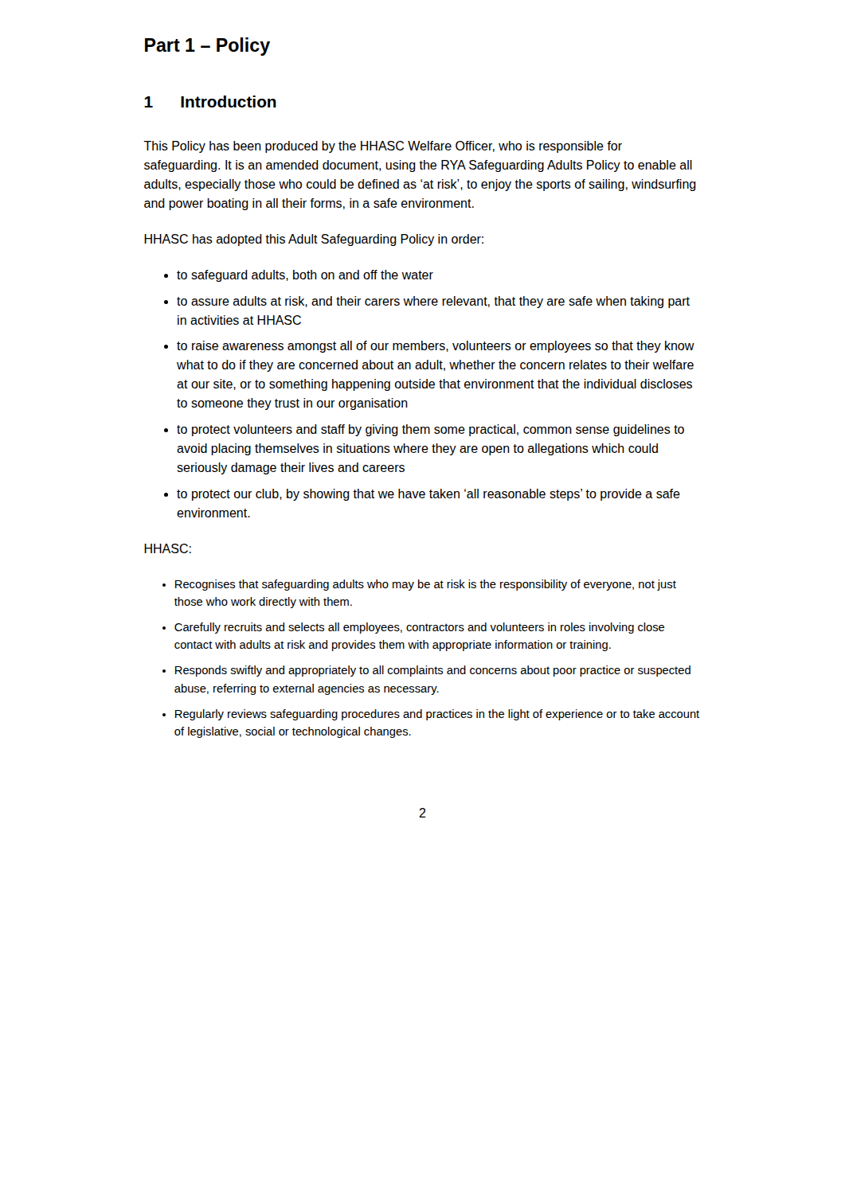Part 1 – Policy
1 Introduction
This Policy has been produced by the HHASC Welfare Officer, who is responsible for safeguarding. It is an amended document, using the RYA Safeguarding Adults Policy to enable all adults, especially those who could be defined as ‘at risk’, to enjoy the sports of sailing, windsurfing and power boating in all their forms, in a safe environment.
HHASC has adopted this Adult Safeguarding Policy in order:
to safeguard adults, both on and off the water
to assure adults at risk, and their carers where relevant, that they are safe when taking part in activities at HHASC
to raise awareness amongst all of our members, volunteers or employees so that they know what to do if they are concerned about an adult, whether the concern relates to their welfare at our site, or to something happening outside that environment that the individual discloses to someone they trust in our organisation
to protect volunteers and staff by giving them some practical, common sense guidelines to avoid placing themselves in situations where they are open to allegations which could seriously damage their lives and careers
to protect our club, by showing that we have taken ‘all reasonable steps’ to provide a safe environment.
HHASC:
Recognises that safeguarding adults who may be at risk is the responsibility of everyone, not just those who work directly with them.
Carefully recruits and selects all employees, contractors and volunteers in roles involving close contact with adults at risk and provides them with appropriate information or training.
Responds swiftly and appropriately to all complaints and concerns about poor practice or suspected abuse, referring to external agencies as necessary.
Regularly reviews safeguarding procedures and practices in the light of experience or to take account of legislative, social or technological changes.
2